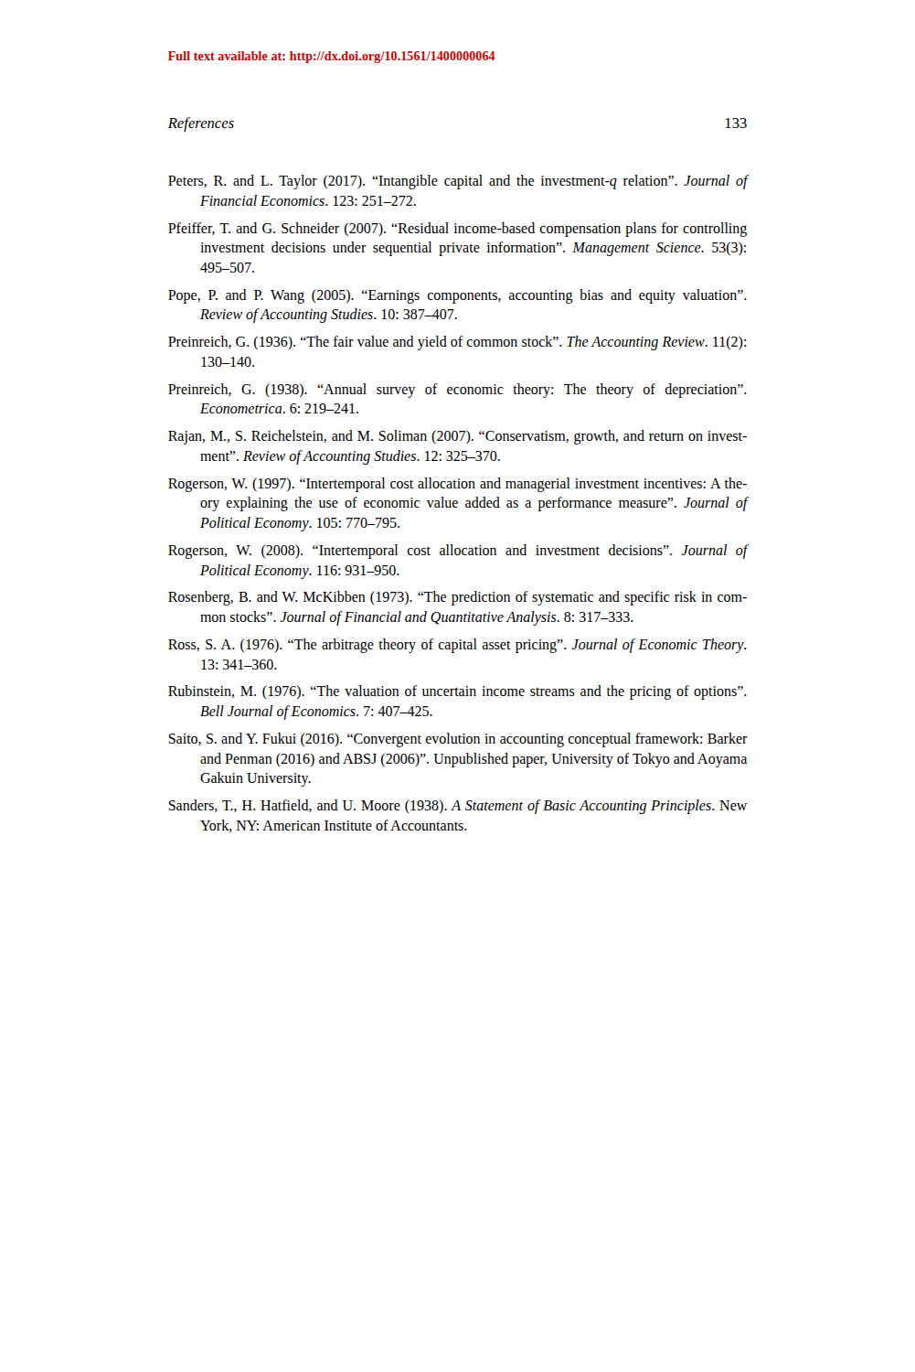Full text available at: http://dx.doi.org/10.1561/1400000064
References 133
Peters, R. and L. Taylor (2017). “Intangible capital and the investment-q relation”. Journal of Financial Economics. 123: 251–272.
Pfeiffer, T. and G. Schneider (2007). “Residual income-based compensation plans for controlling investment decisions under sequential private information”. Management Science. 53(3): 495–507.
Pope, P. and P. Wang (2005). “Earnings components, accounting bias and equity valuation”. Review of Accounting Studies. 10: 387–407.
Preinreich, G. (1936). “The fair value and yield of common stock”. The Accounting Review. 11(2): 130–140.
Preinreich, G. (1938). “Annual survey of economic theory: The theory of depreciation”. Econometrica. 6: 219–241.
Rajan, M., S. Reichelstein, and M. Soliman (2007). “Conservatism, growth, and return on investment”. Review of Accounting Studies. 12: 325–370.
Rogerson, W. (1997). “Intertemporal cost allocation and managerial investment incentives: A theory explaining the use of economic value added as a performance measure”. Journal of Political Economy. 105: 770–795.
Rogerson, W. (2008). “Intertemporal cost allocation and investment decisions”. Journal of Political Economy. 116: 931–950.
Rosenberg, B. and W. McKibben (1973). “The prediction of systematic and specific risk in common stocks”. Journal of Financial and Quantitative Analysis. 8: 317–333.
Ross, S. A. (1976). “The arbitrage theory of capital asset pricing”. Journal of Economic Theory. 13: 341–360.
Rubinstein, M. (1976). “The valuation of uncertain income streams and the pricing of options”. Bell Journal of Economics. 7: 407–425.
Saito, S. and Y. Fukui (2016). “Convergent evolution in accounting conceptual framework: Barker and Penman (2016) and ABSJ (2006)”. Unpublished paper, University of Tokyo and Aoyama Gakuin University.
Sanders, T., H. Hatfield, and U. Moore (1938). A Statement of Basic Accounting Principles. New York, NY: American Institute of Accountants.